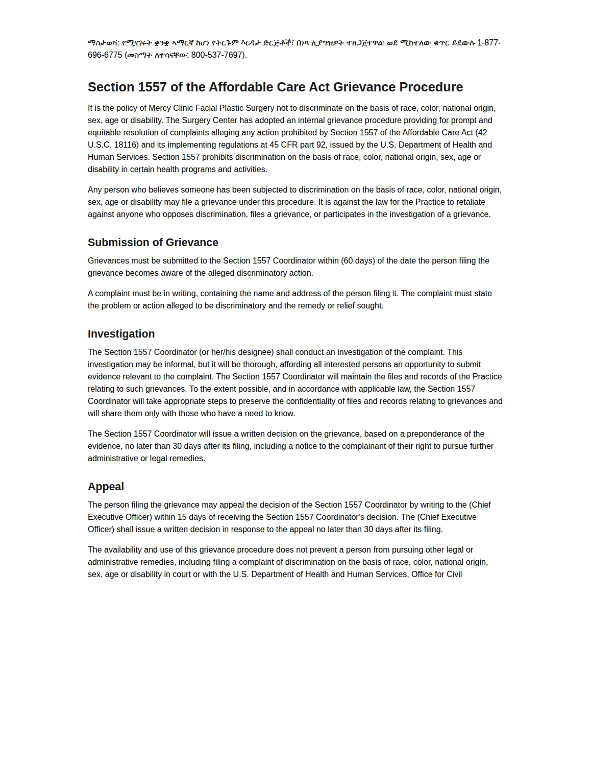ማስታወሻ: የሚናገሩት ቋንቋ ኣማርኛ ከሆነ የትርጉም እርዳታ ድርጅቶች፣ በነጻ ሊያግዝዎት ተዘጋጀተዋል፡ ወደ ሚከተለው ቁጥር ይደውሉ 1-877-696-6775 (መስማት ለተሳናቸው: 800-537-7697).
Section 1557 of the Affordable Care Act Grievance Procedure
It is the policy of Mercy Clinic Facial Plastic Surgery not to discriminate on the basis of race, color, national origin, sex, age or disability. The Surgery Center has adopted an internal grievance procedure providing for prompt and equitable resolution of complaints alleging any action prohibited by Section 1557 of the Affordable Care Act (42 U.S.C. 18116) and its implementing regulations at 45 CFR part 92, issued by the U.S. Department of Health and Human Services. Section 1557 prohibits discrimination on the basis of race, color, national origin, sex, age or disability in certain health programs and activities.
Any person who believes someone has been subjected to discrimination on the basis of race, color, national origin, sex, age or disability may file a grievance under this procedure. It is against the law for the Practice to retaliate against anyone who opposes discrimination, files a grievance, or participates in the investigation of a grievance.
Submission of Grievance
Grievances must be submitted to the Section 1557 Coordinator within (60 days) of the date the person filing the grievance becomes aware of the alleged discriminatory action.
A complaint must be in writing, containing the name and address of the person filing it. The complaint must state the problem or action alleged to be discriminatory and the remedy or relief sought.
Investigation
The Section 1557 Coordinator (or her/his designee) shall conduct an investigation of the complaint. This investigation may be informal, but it will be thorough, affording all interested persons an opportunity to submit evidence relevant to the complaint. The Section 1557 Coordinator will maintain the files and records of the Practice relating to such grievances. To the extent possible, and in accordance with applicable law, the Section 1557 Coordinator will take appropriate steps to preserve the confidentiality of files and records relating to grievances and will share them only with those who have a need to know.
The Section 1557 Coordinator will issue a written decision on the grievance, based on a preponderance of the evidence, no later than 30 days after its filing, including a notice to the complainant of their right to pursue further administrative or legal remedies.
Appeal
The person filing the grievance may appeal the decision of the Section 1557 Coordinator by writing to the (Chief Executive Officer) within 15 days of receiving the Section 1557 Coordinator's decision. The (Chief Executive Officer) shall issue a written decision in response to the appeal no later than 30 days after its filing.
The availability and use of this grievance procedure does not prevent a person from pursuing other legal or administrative remedies, including filing a complaint of discrimination on the basis of race, color, national origin, sex, age or disability in court or with the U.S. Department of Health and Human Services, Office for Civil